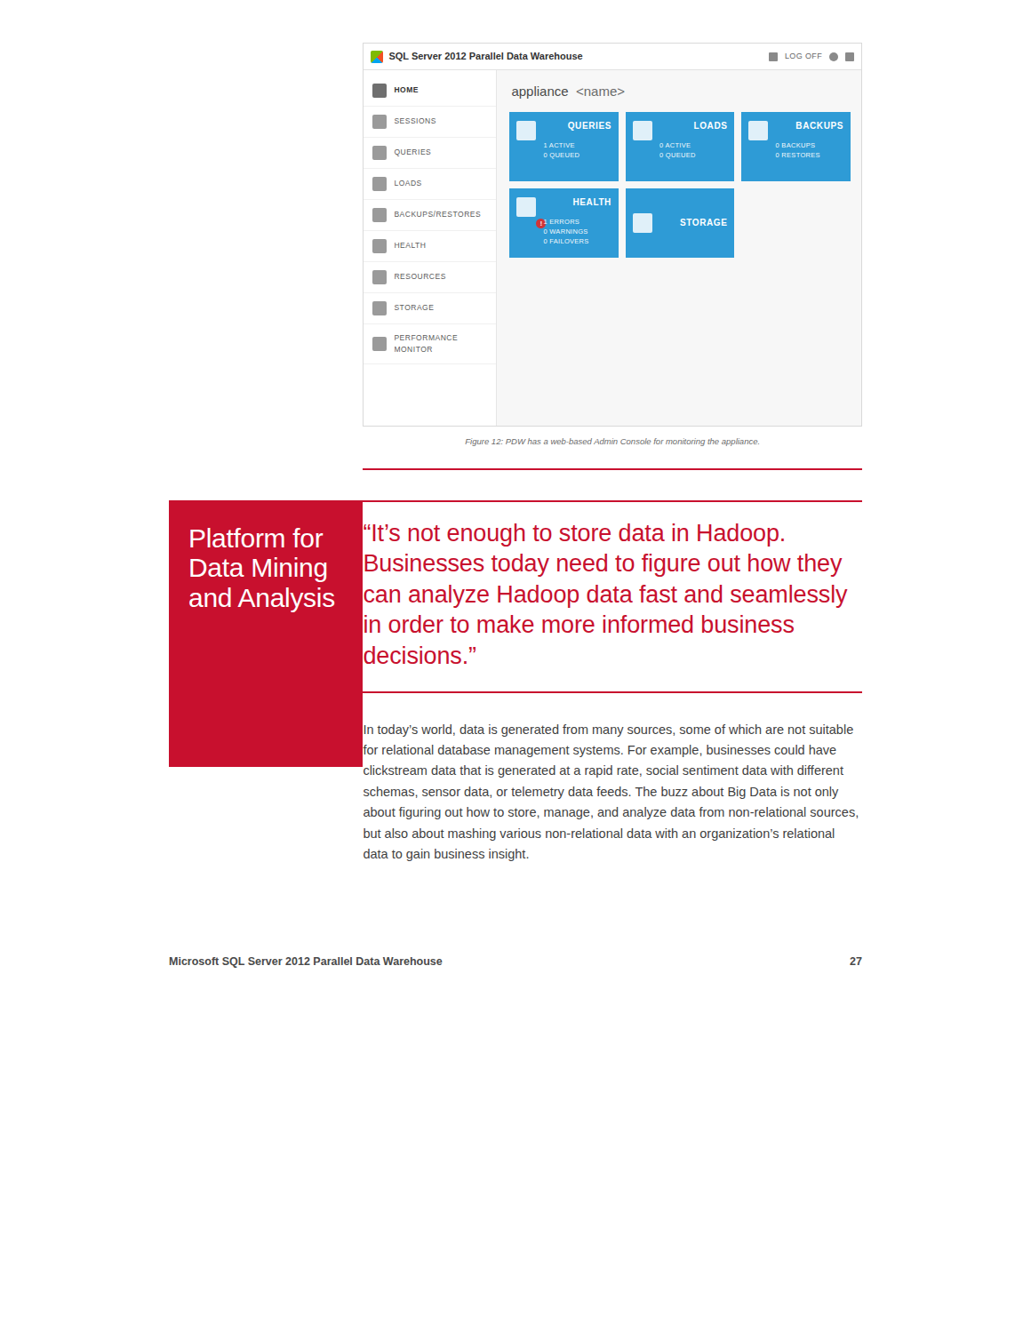SQL Server 2012 Parallel Data Warehouse
LOG OFF
HOME
SESSIONS
QUERIES
LOADS
BACKUPS/RESTORES
HEALTH
RESOURCES
STORAGE
PERFORMANCE MONITOR
appliance <name>
QUERIES
1 ACTIVE
0 QUEUED
LOADS
0 ACTIVE
0 QUEUED
BACKUPS
0 BACKUPS
0 RESTORES
!
HEALTH
1 ERRORS
0 WARNINGS
0 FAILOVERS
STORAGE
Figure 12: PDW has a web-based Admin Console for monitoring the appliance.
Platform for
Data Mining
and Analysis
“It’s not enough to store data in Hadoop. Businesses today need to figure out how they can analyze Hadoop data fast and seamlessly in order to make more informed business decisions.”
In today’s world, data is generated from many sources, some of which are not suitable for relational database management systems. For example, businesses could have clickstream data that is generated at a rapid rate, social sentiment data with different schemas, sensor data, or telemetry data feeds. The buzz about Big Data is not only about figuring out how to store, manage, and analyze data from non-relational sources, but also about mashing various non-relational data with an organization’s relational data to gain business insight.
Microsoft SQL Server 2012 Parallel Data Warehouse 27